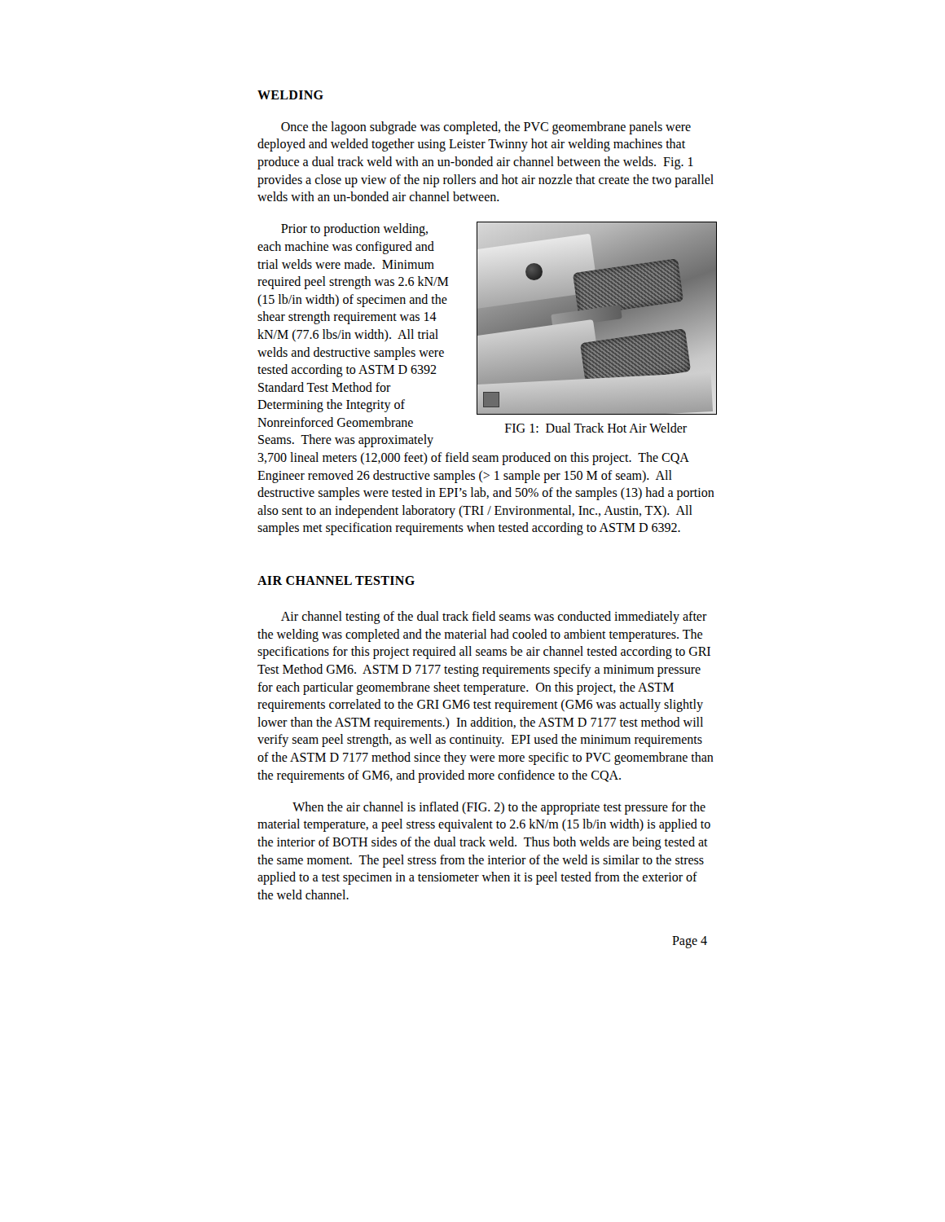WELDING
Once the lagoon subgrade was completed, the PVC geomembrane panels were deployed and welded together using Leister Twinny hot air welding machines that produce a dual track weld with an un-bonded air channel between the welds. Fig. 1 provides a close up view of the nip rollers and hot air nozzle that create the two parallel welds with an un-bonded air channel between.
FIG 1: Dual Track Hot Air Welder
Prior to production welding, each machine was configured and trial welds were made. Minimum required peel strength was 2.6 kN/M (15 lb/in width) of specimen and the shear strength requirement was 14 kN/M (77.6 lbs/in width). All trial welds and destructive samples were tested according to ASTM D 6392 Standard Test Method for Determining the Integrity of Nonreinforced Geomembrane Seams. There was approximately 3,700 lineal meters (12,000 feet) of field seam produced on this project. The CQA Engineer removed 26 destructive samples (> 1 sample per 150 M of seam). All destructive samples were tested in EPI’s lab, and 50% of the samples (13) had a portion also sent to an independent laboratory (TRI / Environmental, Inc., Austin, TX). All samples met specification requirements when tested according to ASTM D 6392.
AIR CHANNEL TESTING
Air channel testing of the dual track field seams was conducted immediately after the welding was completed and the material had cooled to ambient temperatures. The specifications for this project required all seams be air channel tested according to GRI Test Method GM6. ASTM D 7177 testing requirements specify a minimum pressure for each particular geomembrane sheet temperature. On this project, the ASTM requirements correlated to the GRI GM6 test requirement (GM6 was actually slightly lower than the ASTM requirements.) In addition, the ASTM D 7177 test method will verify seam peel strength, as well as continuity. EPI used the minimum requirements of the ASTM D 7177 method since they were more specific to PVC geomembrane than the requirements of GM6, and provided more confidence to the CQA.
When the air channel is inflated (FIG. 2) to the appropriate test pressure for the material temperature, a peel stress equivalent to 2.6 kN/m (15 lb/in width) is applied to the interior of BOTH sides of the dual track weld. Thus both welds are being tested at the same moment. The peel stress from the interior of the weld is similar to the stress applied to a test specimen in a tensiometer when it is peel tested from the exterior of the weld channel.
Page 4